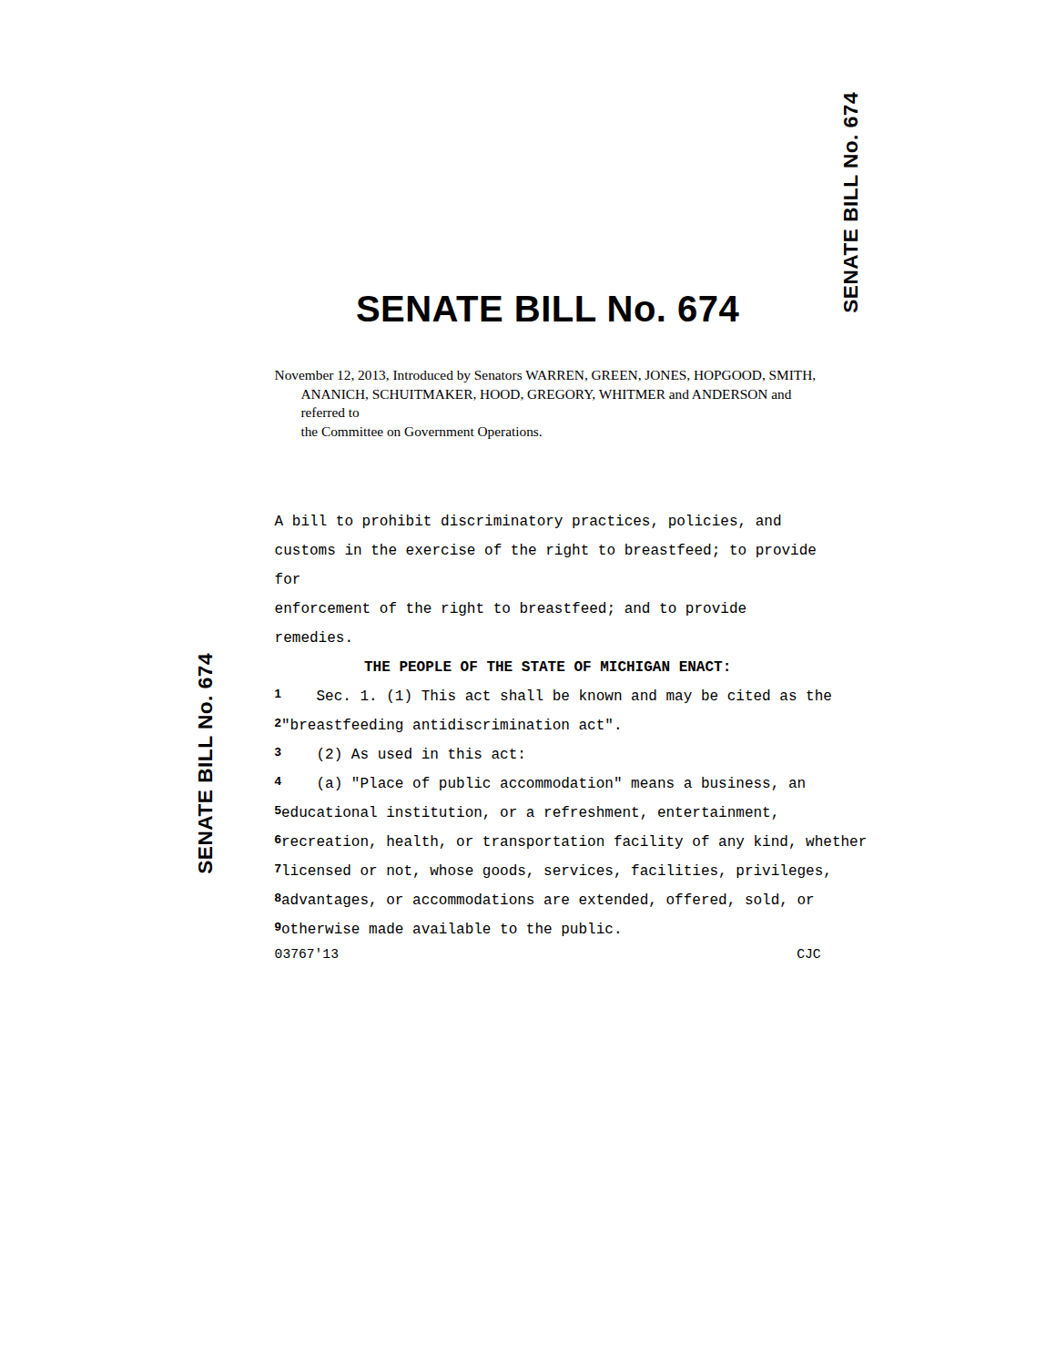SENATE BILL No. 674
SENATE BILL No. 674
SENATE BILL No. 674
November 12, 2013, Introduced by Senators WARREN, GREEN, JONES, HOPGOOD, SMITH, ANANICH, SCHUITMAKER, HOOD, GREGORY, WHITMER and ANDERSON and referred to the Committee on Government Operations.
A bill to prohibit discriminatory practices, policies, and
customs in the exercise of the right to breastfeed; to provide for
enforcement of the right to breastfeed; and to provide remedies.
THE PEOPLE OF THE STATE OF MICHIGAN ENACT:
| 1 | Sec. 1. (1) This act shall be known and may be cited as the |
| 2 | "breastfeeding antidiscrimination act". |
| 3 | (2) As used in this act: |
| 4 | (a) "Place of public accommodation" means a business, an |
| 5 | educational institution, or a refreshment, entertainment, |
| 6 | recreation, health, or transportation facility of any kind, whether |
| 7 | licensed or not, whose goods, services, facilities, privileges, |
| 8 | advantages, or accommodations are extended, offered, sold, or |
| 9 | otherwise made available to the public. |
03767'13 CJC